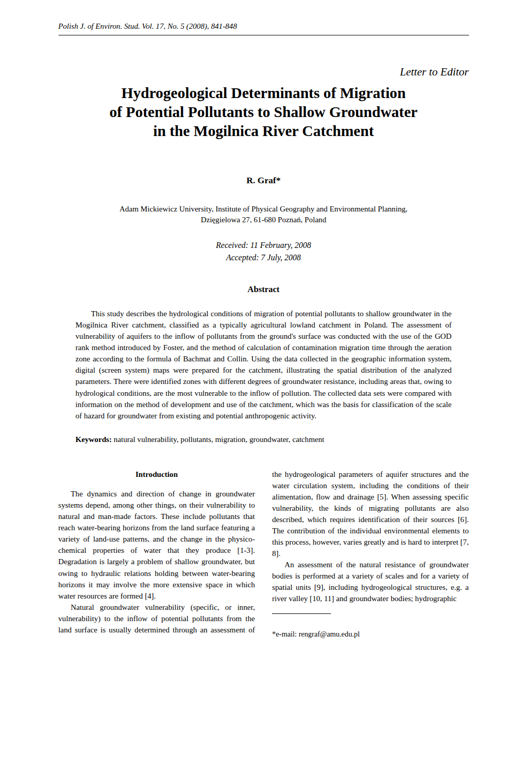Polish J. of Environ. Stud. Vol. 17, No. 5 (2008), 841-848
Letter to Editor
Hydrogeological Determinants of Migration
of Potential Pollutants to Shallow Groundwater
in the Mogilnica River Catchment
R. Graf*
Adam Mickiewicz University, Institute of Physical Geography and Environmental Planning,
Dzięgielowa 27, 61-680 Poznań, Poland
Received: 11 February, 2008
Accepted: 7 July, 2008
Abstract
This study describes the hydrological conditions of migration of potential pollutants to shallow groundwater in the Mogilnica River catchment, classified as a typically agricultural lowland catchment in Poland. The assessment of vulnerability of aquifers to the inflow of pollutants from the ground's surface was conducted with the use of the GOD rank method introduced by Foster, and the method of calculation of contamination migration time through the aeration zone according to the formula of Bachmat and Collin. Using the data collected in the geographic information system, digital (screen system) maps were prepared for the catchment, illustrating the spatial distribution of the analyzed parameters. There were identified zones with different degrees of groundwater resistance, including areas that, owing to hydrological conditions, are the most vulnerable to the inflow of pollution. The collected data sets were compared with information on the method of development and use of the catchment, which was the basis for classification of the scale of hazard for groundwater from existing and potential anthropogenic activity.
Keywords: natural vulnerability, pollutants, migration, groundwater, catchment
Introduction
The dynamics and direction of change in groundwater systems depend, among other things, on their vulnerability to natural and man-made factors. These include pollutants that reach water-bearing horizons from the land surface featuring a variety of land-use patterns, and the change in the physico-chemical properties of water that they produce [1-3]. Degradation is largely a problem of shallow groundwater, but owing to hydraulic relations holding between water-bearing horizons it may involve the more extensive space in which water resources are formed [4].
Natural groundwater vulnerability (specific, or inner, vulnerability) to the inflow of potential pollutants from the land surface is usually determined through an assessment of the hydrogeological parameters of aquifer structures and the water circulation system, including the conditions of their alimentation, flow and drainage [5]. When assessing specific vulnerability, the kinds of migrating pollutants are also described, which requires identification of their sources [6]. The contribution of the individual environmental elements to this process, however, varies greatly and is hard to interpret [7, 8].
An assessment of the natural resistance of groundwater bodies is performed at a variety of scales and for a variety of spatial units [9], including hydrogeological structures, e.g. a river valley [10, 11] and groundwater bodies; hydrographic
*e-mail: rengraf@amu.edu.pl